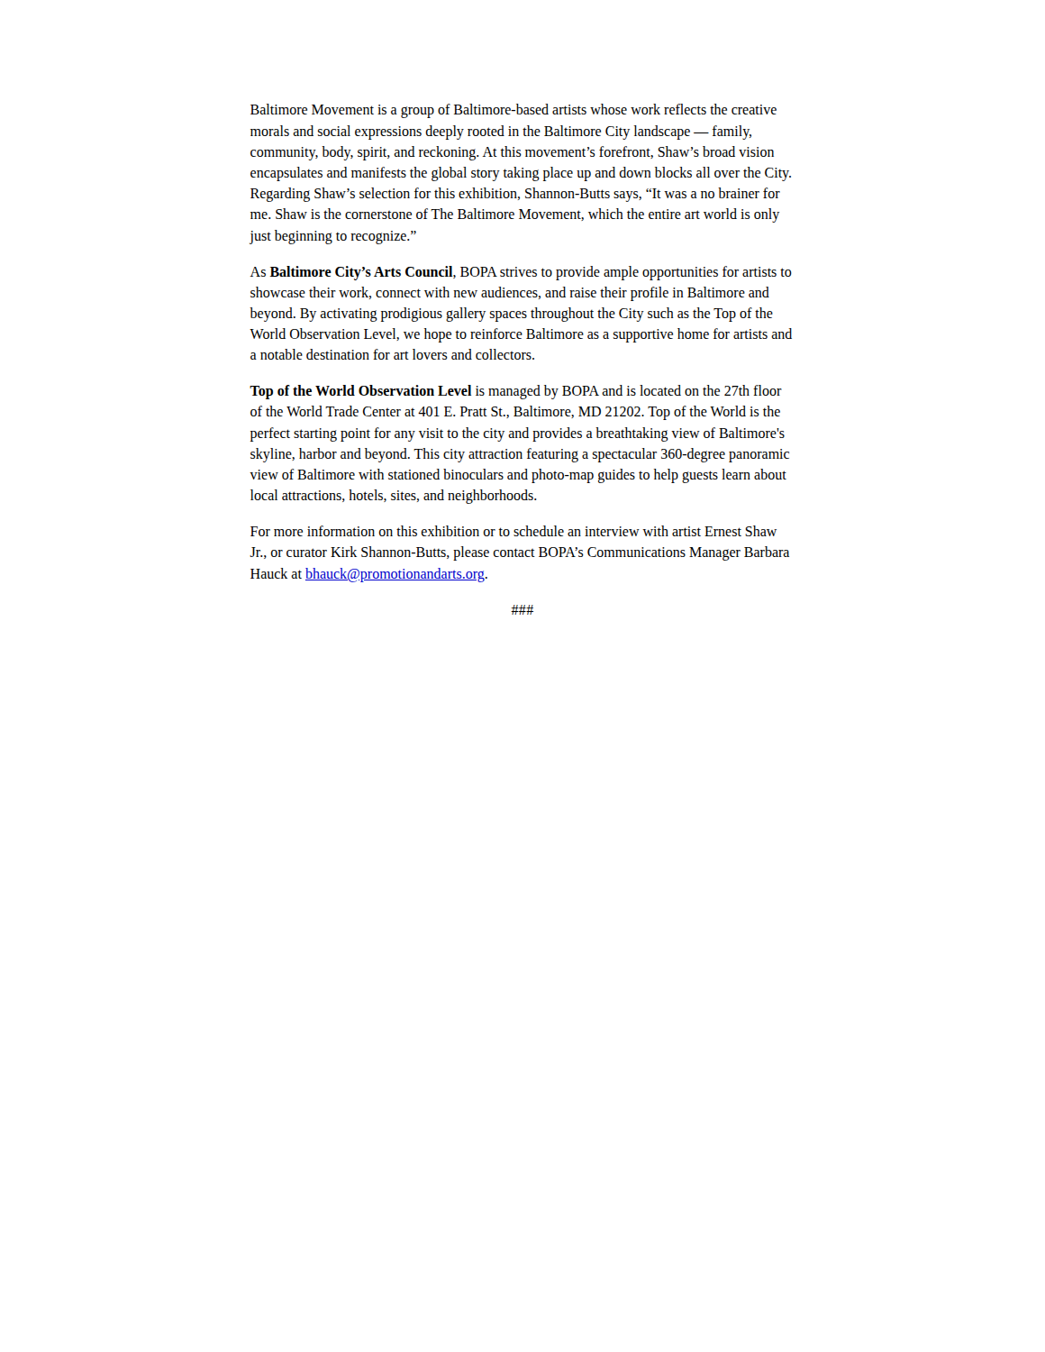Baltimore Movement is a group of Baltimore-based artists whose work reflects the creative morals and social expressions deeply rooted in the Baltimore City landscape — family, community, body, spirit, and reckoning. At this movement’s forefront, Shaw’s broad vision encapsulates and manifests the global story taking place up and down blocks all over the City. Regarding Shaw’s selection for this exhibition, Shannon-Butts says, “It was a no brainer for me. Shaw is the cornerstone of The Baltimore Movement, which the entire art world is only just beginning to recognize.”
As Baltimore City’s Arts Council, BOPA strives to provide ample opportunities for artists to showcase their work, connect with new audiences, and raise their profile in Baltimore and beyond. By activating prodigious gallery spaces throughout the City such as the Top of the World Observation Level, we hope to reinforce Baltimore as a supportive home for artists and a notable destination for art lovers and collectors.
Top of the World Observation Level is managed by BOPA and is located on the 27th floor of the World Trade Center at 401 E. Pratt St., Baltimore, MD 21202. Top of the World is the perfect starting point for any visit to the city and provides a breathtaking view of Baltimore's skyline, harbor and beyond. This city attraction featuring a spectacular 360-degree panoramic view of Baltimore with stationed binoculars and photo-map guides to help guests learn about local attractions, hotels, sites, and neighborhoods.
For more information on this exhibition or to schedule an interview with artist Ernest Shaw Jr., or curator Kirk Shannon-Butts, please contact BOPA’s Communications Manager Barbara Hauck at bhauck@promotionandarts.org.
###